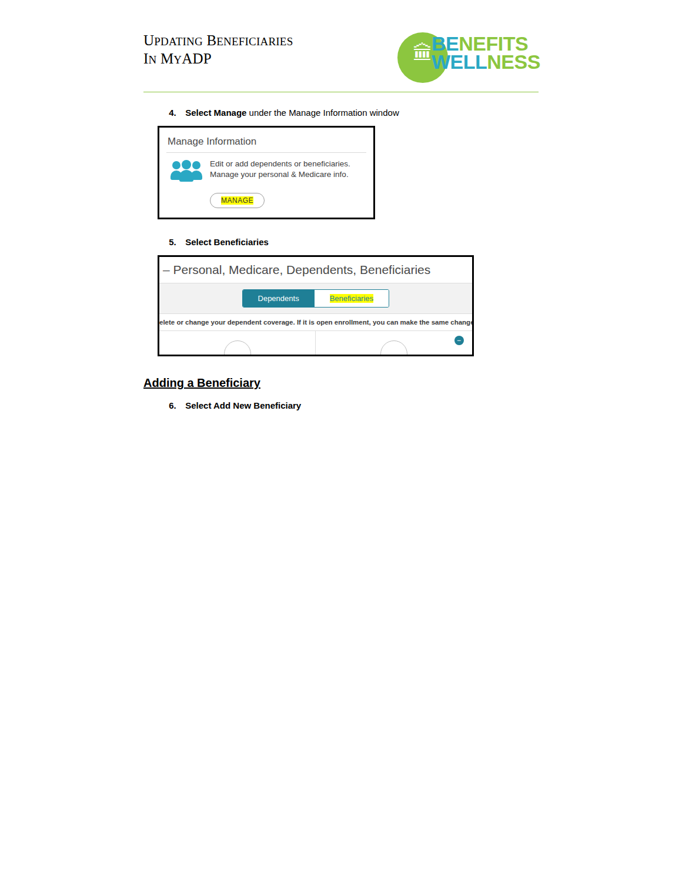UPDATING BENEFICIARIES
IN MYADP
🏛
BE NEFITS
WELL NESS
4. Select Manage under the Manage Information window
Manage Information
Edit or add dependents or beneficiaries.
Manage your personal & Medicare info.
MANAGE
5. Select Beneficiaries
– Personal, Medicare, Dependents, Beneficiaries
Dependents
Beneficiaries
elete or change your dependent coverage. If it is open enrollment, you can make the same changes with
−
Adding a Beneficiary
6. Select Add New Beneficiary